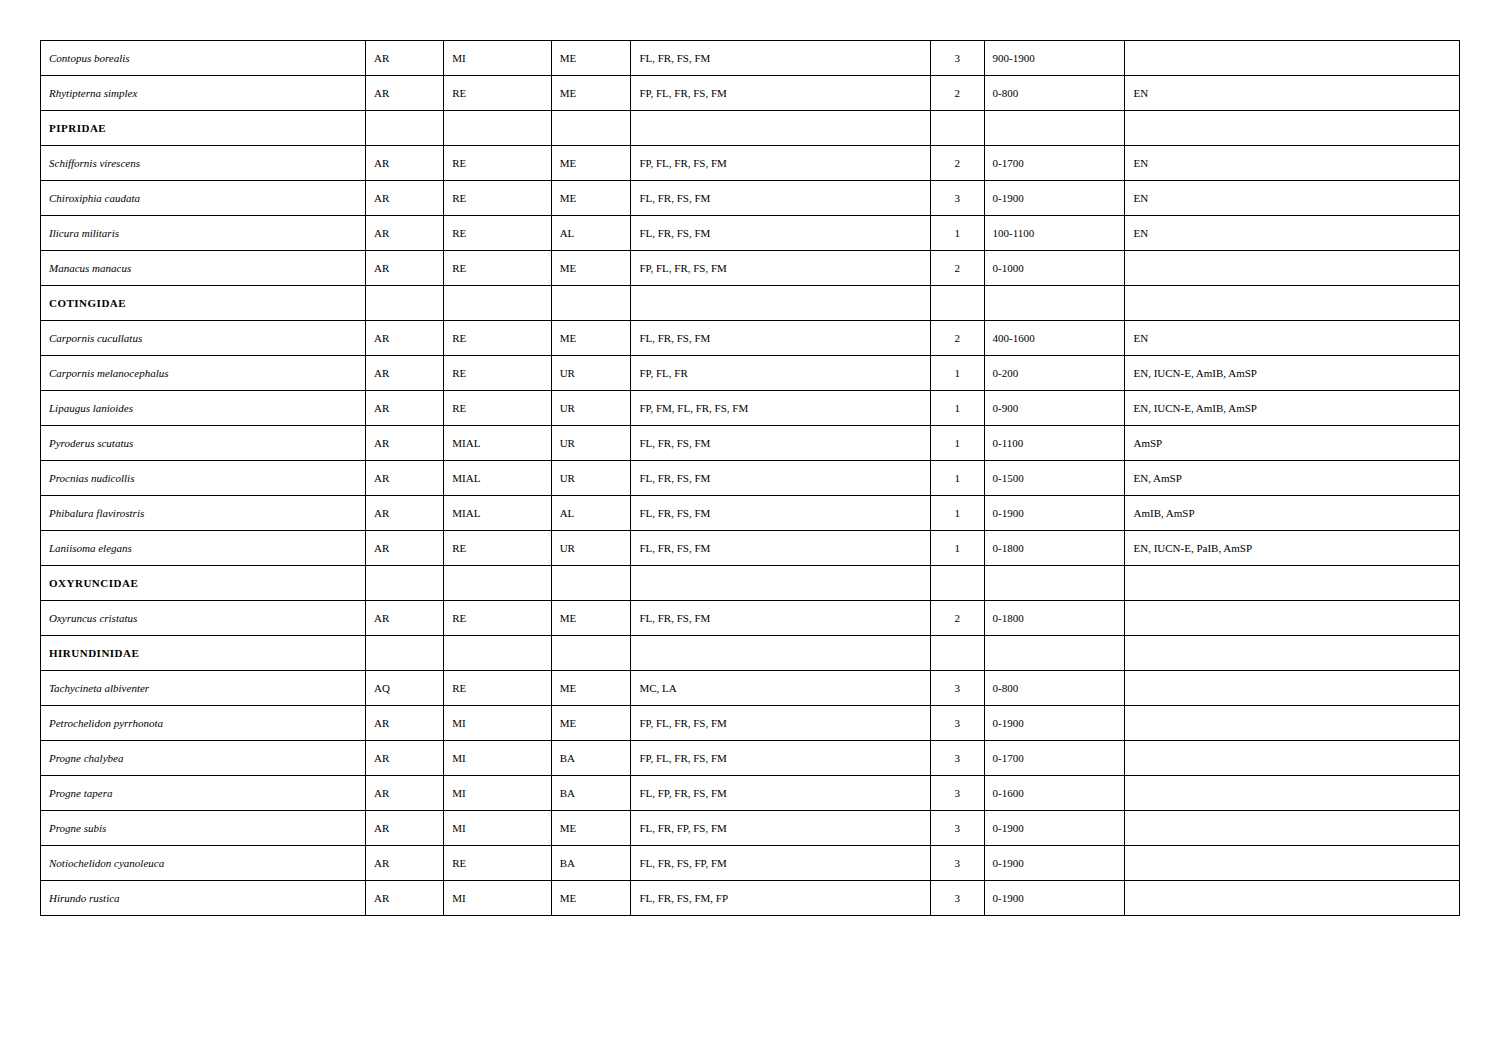| Contopus borealis | AR | MI | ME | FL, FR, FS, FM | 3 | 900-1900 | |
| Rhytipterna simplex | AR | RE | ME | FP, FL, FR, FS, FM | 2 | 0-800 | EN |
| PIPRIDAE | | | | | | | |
| Schiffornis virescens | AR | RE | ME | FP, FL, FR, FS, FM | 2 | 0-1700 | EN |
| Chiroxiphia caudata | AR | RE | ME | FL, FR, FS, FM | 3 | 0-1900 | EN |
| Ilicura militaris | AR | RE | AL | FL, FR, FS, FM | 1 | 100-1100 | EN |
| Manacus manacus | AR | RE | ME | FP, FL, FR, FS, FM | 2 | 0-1000 | |
| COTINGIDAE | | | | | | | |
| Carpornis cucullatus | AR | RE | ME | FL, FR, FS, FM | 2 | 400-1600 | EN |
| Carpornis melanocephalus | AR | RE | UR | FP, FL, FR | 1 | 0-200 | EN, IUCN-E, AmIB, AmSP |
| Lipaugus lanioides | AR | RE | UR | FP, FM, FL, FR, FS, FM | 1 | 0-900 | EN, IUCN-E, AmIB, AmSP |
| Pyroderus scutatus | AR | MIAL | UR | FL, FR, FS, FM | 1 | 0-1100 | AmSP |
| Procnias nudicollis | AR | MIAL | UR | FL, FR, FS, FM | 1 | 0-1500 | EN, AmSP |
| Phibalura flavirostris | AR | MIAL | AL | FL, FR, FS, FM | 1 | 0-1900 | AmIB, AmSP |
| Laniisoma elegans | AR | RE | UR | FL, FR, FS, FM | 1 | 0-1800 | EN, IUCN-E, PaIB, AmSP |
| OXYRUNCIDAE | | | | | | | |
| Oxyruncus cristatus | AR | RE | ME | FL, FR, FS, FM | 2 | 0-1800 | |
| HIRUNDINIDAE | | | | | | | |
| Tachycineta albiventer | AQ | RE | ME | MC, LA | 3 | 0-800 | |
| Petrochelidon pyrrhonota | AR | MI | ME | FP, FL, FR, FS, FM | 3 | 0-1900 | |
| Progne chalybea | AR | MI | BA | FP, FL, FR, FS, FM | 3 | 0-1700 | |
| Progne tapera | AR | MI | BA | FL, FP, FR, FS, FM | 3 | 0-1600 | |
| Progne subis | AR | MI | ME | FL, FR, FP, FS, FM | 3 | 0-1900 | |
| Notiochelidon cyanoleuca | AR | RE | BA | FL, FR, FS, FP, FM | 3 | 0-1900 | |
| Hirundo rustica | AR | MI | ME | FL, FR, FS, FM, FP | 3 | 0-1900 | |